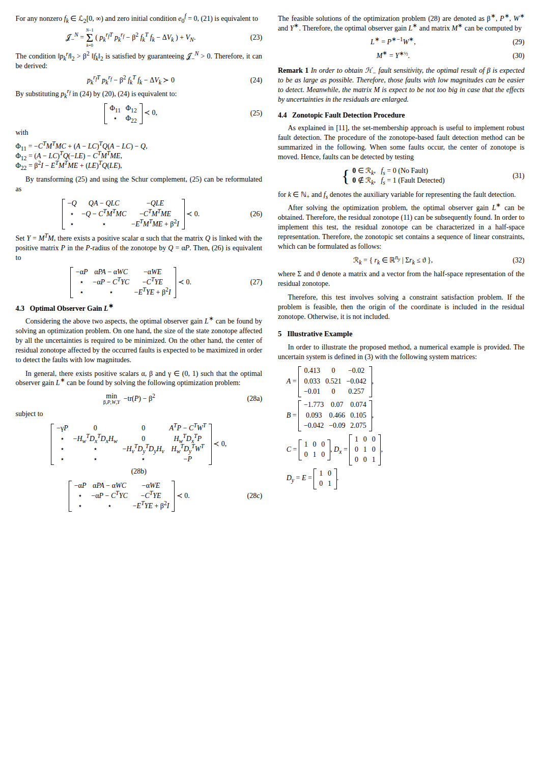For any nonzero fk ∈ ℒ2[0, ∞) and zero initial condition e0f = 0, (21) is equivalent to
𝒥−N = N−1 Σk=0 ( pkrf⁠T pkrf − β2 fkT fk − ΔVk ) + VN.
(23)
The condition ‖pkrf‖2 > β2 ‖fk‖2 is satisfied by guaranteeing 𝒥−N > 0. Therefore, it can be derived:
pkrf⁠T pkrf − β2 fkT fk − ΔVk ≻ 0
(24)
By substituting pkrf in (24) by (20), (24) is equivalent to:
| Φ 11 | Φ 12 |
| ⋆ | Φ 22 |
≺ 0,
(25)
with
Φ11 = −CTMTMC + (A − LC)TQ(A − LC) − Q,
Φ12 = (A − LC)TQ(−LE) − CTMTME,
Φ22 = β2I − ETMTME + (LE)TQ(LE),
By transforming (25) and using the Schur complement, (25) can be reformulated as
| − Q | QA − QLC | − QLE |
| ⋆ | − Q − C T M T MC | − C T M T ME |
| ⋆ | ⋆ | − E T M T ME + β 2 I |
≺ 0.
(26)
Set Y = MTM, there exists a positive scalar α such that the matrix Q is linked with the positive matrix P in the P-radius of the zonotope by Q = αP. Then, (26) is equivalent to
| −α P | α PA − α WC | −α WE |
| ⋆ | −α P − C T YC | − C T YE |
| ⋆ | ⋆ | − E T YE + β 2 I |
≺ 0.
(27)
4.3 Optimal Observer Gain L∗
Considering the above two aspects, the optimal observer gain L∗ can be found by solving an optimization problem. On one hand, the size of the state zonotope affected by all the uncertainties is required to be minimized. On the other hand, the center of residual zonotope affected by the occurred faults is expected to be maximized in order to detect the faults with low magnitudes.
In general, there exists positive scalars α, β and γ ∈ (0, 1) such that the optimal observer gain L∗ can be found by solving the following optimization problem:
min β,P,W,Y −tr(P) − β2
(28a)
subject to
| −γ P | 0 | 0 | A T P − C T W T |
| ⋆ | − H w T D x T D x H w | 0 | H w T D x T P |
| ⋆ | ⋆ | − H v T D y T D y H v | H w T D y T W T |
| ⋆ | ⋆ | ⋆ | − P |
≺ 0,
(28b)
| −α P | α PA − α WC | −α WE |
| ⋆ | −α P − C T YC | − C T YE |
| ⋆ | ⋆ | − E T YE + β 2 I |
≺ 0.
(28c)
The feasible solutions of the optimization problem (28) are denoted as β∗, P∗, W∗ and Y∗. Therefore, the optimal observer gain L∗ and matrix M∗ can be computed by
L∗ = P∗−1W∗,
(29)
M∗ = Y∗½.
(30)
Remark 1 In order to obtain ℋ− fault sensitivity, the optimal result of β is expected to be as large as possible. Therefore, those faults with low magnitudes can be easier to detect. Meanwhile, the matrix M is expect to be not too big in case that the effects by uncertainties in the residuals are enlarged.
4.4 Zonotopic Fault Detection Procedure
As explained in [11], the set-membership approach is useful to implement robust fault detection. The procedure of the zonotope-based fault detection method can be summarized in the following. When some faults occur, the center of zonotope is moved. Hence, faults can be detected by testing
{
0 ∈ ℛk, fs = 0 (No Fault)
0 ∉ ℛk, fs = 1 (Fault Detected)
(31)
for k ∈ ℕ+ and fs denotes the auxiliary variable for representing the fault detection.
After solving the optimization problem, the optimal observer gain L∗ can be obtained. Therefore, the residual zonotope (11) can be subsequently found. In order to implement this test, the residual zonotope can be characterized in a half-space representation. Therefore, the zonotopic set contains a sequence of linear constraints, which can be formulated as follows:
ℛk = { rk ∈ ℝny | Σrk ≤ ϑ },
(32)
where Σ and ϑ denote a matrix and a vector from the half-space representation of the residual zonotope.
Therefore, this test involves solving a constraint satisfaction problem. If the problem is feasible, then the origin of the coordinate is included in the residual zonotope. Otherwise, it is not included.
5 Illustrative Example
In order to illustrate the proposed method, a numerical example is provided. The uncertain system is defined in (3) with the following system matrices:
A =
| 0.413 | 0 | −0.02 |
| 0.033 | 0.521 | −0.042 |
| −0.01 | 0 | 0.257 |
,
B =
| −1.773 | 0.07 | 0.074 |
| 0.093 | 0.466 | 0.105 |
| −0.042 | −0.09 | 2.075 |
,
C =
| 1 | 0 | 0 |
| 0 | 1 | 0 |
, Dx =
| 1 | 0 | 0 |
| 0 | 1 | 0 |
| 0 | 0 | 1 |
,
Dy = E =
| 1 | 0 |
| 0 | 1 |
.